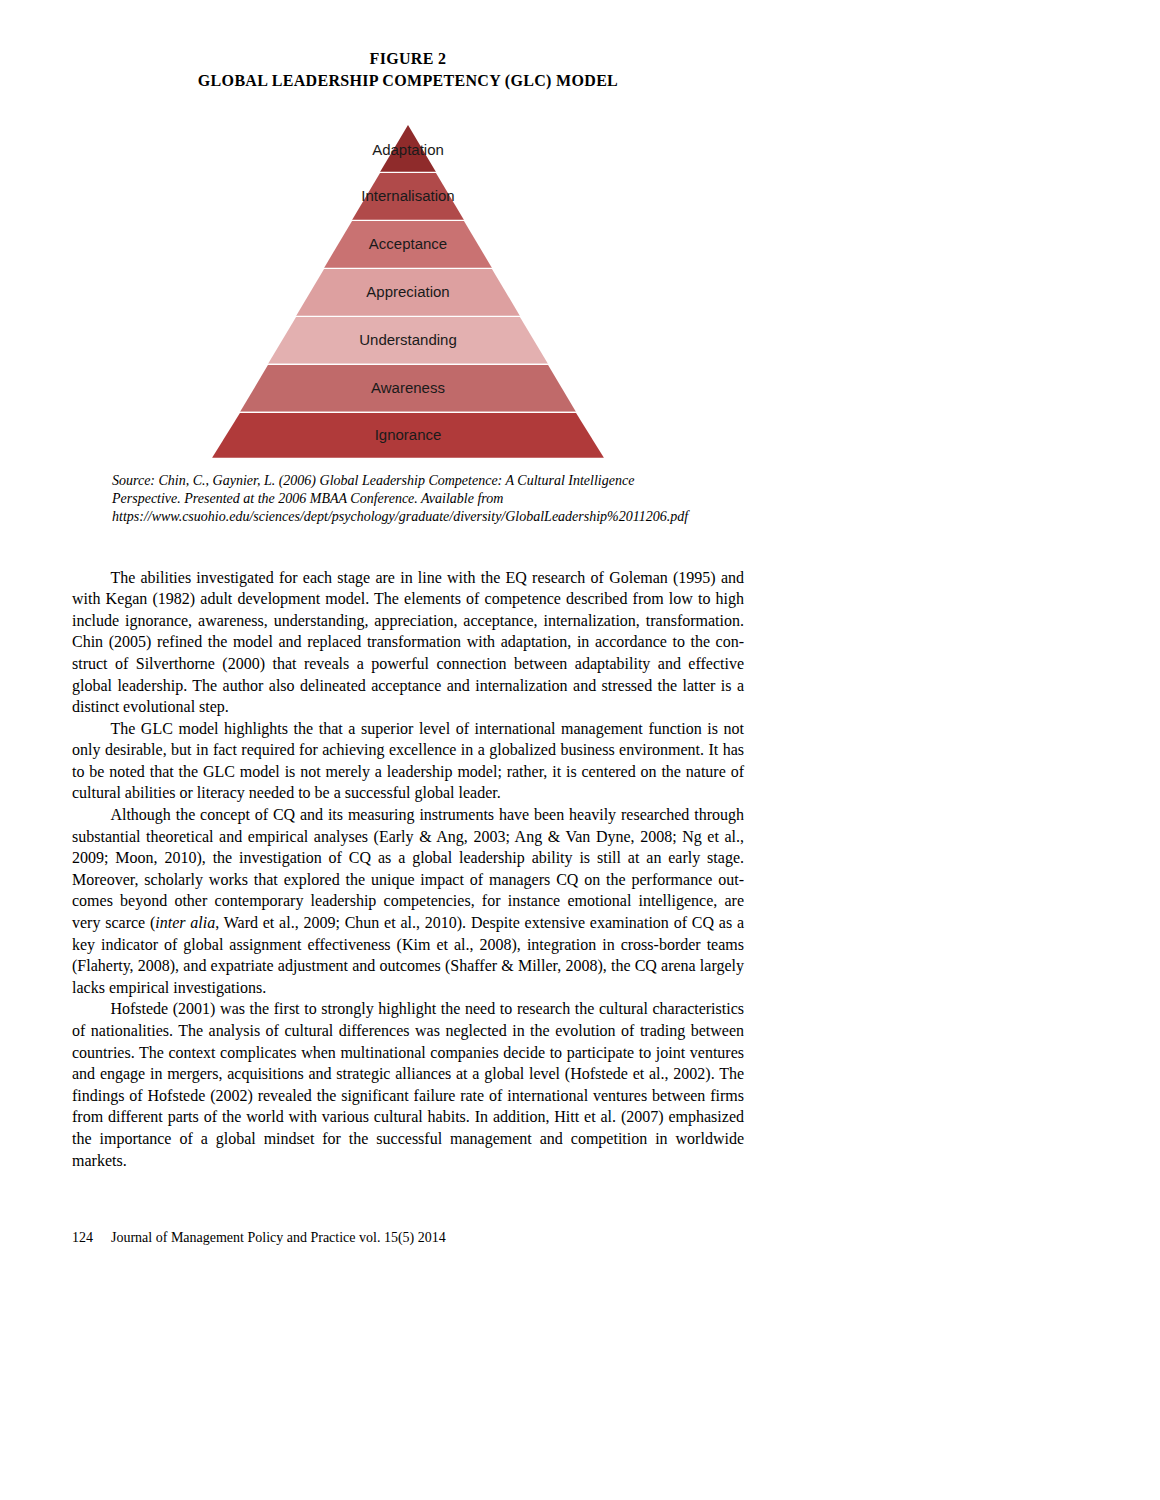FIGURE 2 GLOBAL LEADERSHIP COMPETENCY (GLC) MODEL
Adaptation Internalisation Acceptance Appreciation Understanding Awareness Ignorance
Source: Chin, C., Gaynier, L. (2006) Global Leadership Competence: A Cultural Intelligence Perspective. Presented at the 2006 MBAA Conference. Available from https://www.csuohio.edu/sciences/dept/psychology/graduate/diversity/GlobalLeadership%2011206.pdf
The abilities investigated for each stage are in line with the EQ research of Goleman (1995) and with Kegan (1982) adult development model. The elements of competence described from low to high include ignorance, awareness, understanding, appreciation, acceptance, internalization, transformation. Chin (2005) refined the model and replaced transformation with adaptation, in accordance to the construct of Silverthorne (2000) that reveals a powerful connection between adaptability and effective global leadership. The author also delineated acceptance and internalization and stressed the latter is a distinct evolutional step.
The GLC model highlights the that a superior level of international management function is not only desirable, but in fact required for achieving excellence in a globalized business environment. It has to be noted that the GLC model is not merely a leadership model; rather, it is centered on the nature of cultural abilities or literacy needed to be a successful global leader.
Although the concept of CQ and its measuring instruments have been heavily researched through substantial theoretical and empirical analyses (Early & Ang, 2003; Ang & Van Dyne, 2008; Ng et al., 2009; Moon, 2010), the investigation of CQ as a global leadership ability is still at an early stage. Moreover, scholarly works that explored the unique impact of managers CQ on the performance outcomes beyond other contemporary leadership competencies, for instance emotional intelligence, are very scarce (inter alia, Ward et al., 2009; Chun et al., 2010). Despite extensive examination of CQ as a key indicator of global assignment effectiveness (Kim et al., 2008), integration in cross-border teams (Flaherty, 2008), and expatriate adjustment and outcomes (Shaffer & Miller, 2008), the CQ arena largely lacks empirical investigations.
Hofstede (2001) was the first to strongly highlight the need to research the cultural characteristics of nationalities. The analysis of cultural differences was neglected in the evolution of trading between countries. The context complicates when multinational companies decide to participate to joint ventures and engage in mergers, acquisitions and strategic alliances at a global level (Hofstede et al., 2002). The findings of Hofstede (2002) revealed the significant failure rate of international ventures between firms from different parts of the world with various cultural habits. In addition, Hitt et al. (2007) emphasized the importance of a global mindset for the successful management and competition in worldwide markets.
124 Journal of Management Policy and Practice vol. 15(5) 2014